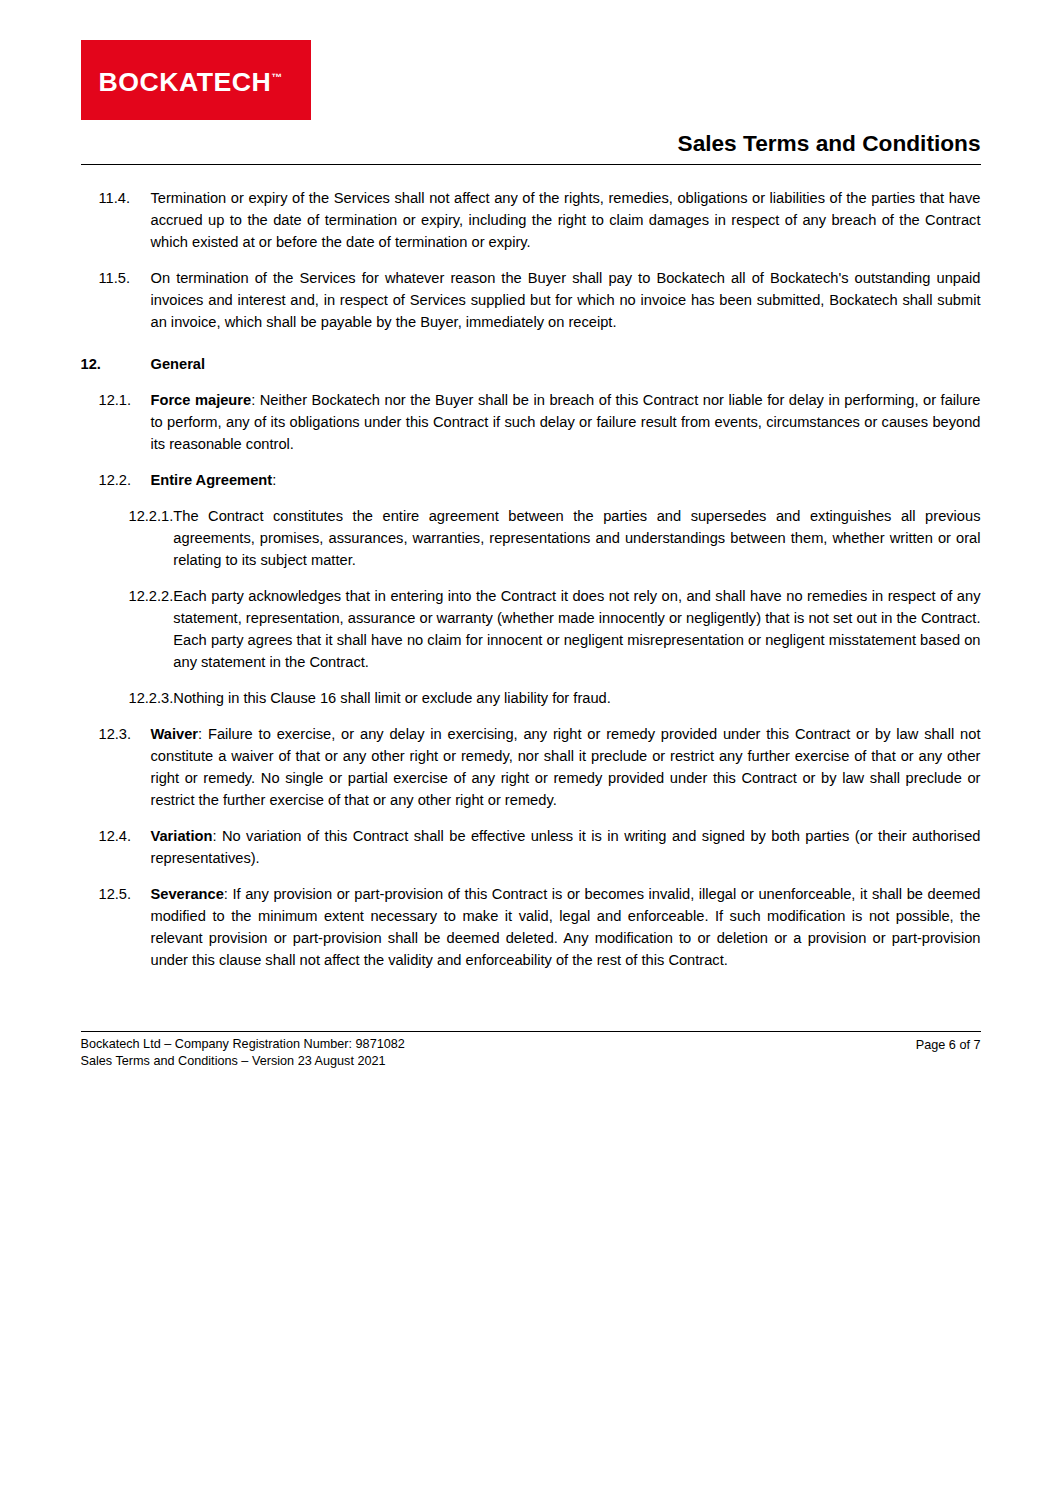BOCKATECH™
Sales Terms and Conditions
11.4.
Termination or expiry of the Services shall not affect any of the rights, remedies, obligations or liabilities of the parties that have accrued up to the date of termination or expiry, including the right to claim damages in respect of any breach of the Contract which existed at or before the date of termination or expiry.
11.5.
On termination of the Services for whatever reason the Buyer shall pay to Bockatech all of Bockatech's outstanding unpaid invoices and interest and, in respect of Services supplied but for which no invoice has been submitted, Bockatech shall submit an invoice, which shall be payable by the Buyer, immediately on receipt.
12.
General
12.1.
Force majeure: Neither Bockatech nor the Buyer shall be in breach of this Contract nor liable for delay in performing, or failure to perform, any of its obligations under this Contract if such delay or failure result from events, circumstances or causes beyond its reasonable control.
12.2.
Entire Agreement:
12.2.1.
The Contract constitutes the entire agreement between the parties and supersedes and extinguishes all previous agreements, promises, assurances, warranties, representations and understandings between them, whether written or oral relating to its subject matter.
12.2.2.
Each party acknowledges that in entering into the Contract it does not rely on, and shall have no remedies in respect of any statement, representation, assurance or warranty (whether made innocently or negligently) that is not set out in the Contract. Each party agrees that it shall have no claim for innocent or negligent misrepresentation or negligent misstatement based on any statement in the Contract.
12.2.3.
Nothing in this Clause 16 shall limit or exclude any liability for fraud.
12.3.
Waiver: Failure to exercise, or any delay in exercising, any right or remedy provided under this Contract or by law shall not constitute a waiver of that or any other right or remedy, nor shall it preclude or restrict any further exercise of that or any other right or remedy. No single or partial exercise of any right or remedy provided under this Contract or by law shall preclude or restrict the further exercise of that or any other right or remedy.
12.4.
Variation: No variation of this Contract shall be effective unless it is in writing and signed by both parties (or their authorised representatives).
12.5.
Severance: If any provision or part-provision of this Contract is or becomes invalid, illegal or unenforceable, it shall be deemed modified to the minimum extent necessary to make it valid, legal and enforceable. If such modification is not possible, the relevant provision or part-provision shall be deemed deleted. Any modification to or deletion or a provision or part-provision under this clause shall not affect the validity and enforceability of the rest of this Contract.
Bockatech Ltd – Company Registration Number: 9871082
Sales Terms and Conditions – Version 23 August 2021
Page 6 of 7